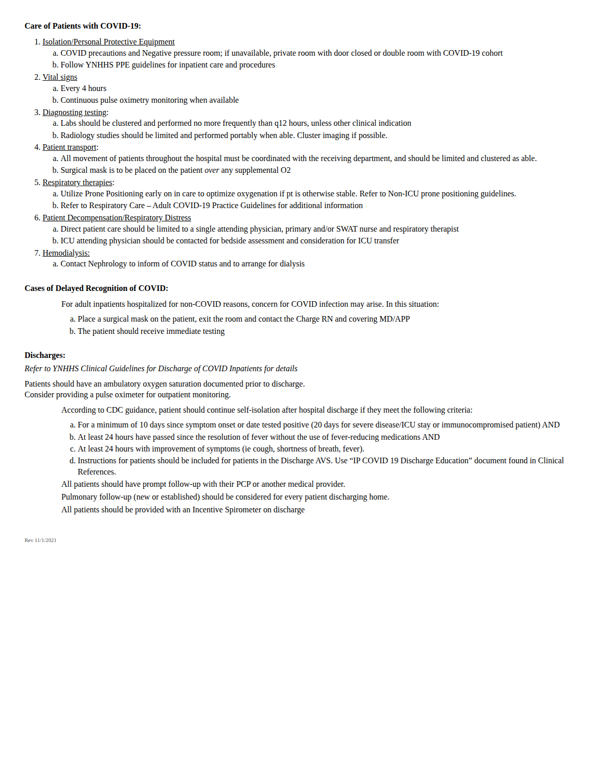Care of Patients with COVID-19:
Isolation/Personal Protective Equipment
COVID precautions and Negative pressure room; if unavailable, private room with door closed or double room with COVID-19 cohort
Follow YNHHS PPE guidelines for inpatient care and procedures
Vital signs
Every 4 hours
Continuous pulse oximetry monitoring when available
Diagnosting testing:
Labs should be clustered and performed no more frequently than q12 hours, unless other clinical indication
Radiology studies should be limited and performed portably when able. Cluster imaging if possible.
Patient transport:
All movement of patients throughout the hospital must be coordinated with the receiving department, and should be limited and clustered as able.
Surgical mask is to be placed on the patient over any supplemental O2
Respiratory therapies:
Utilize Prone Positioning early on in care to optimize oxygenation if pt is otherwise stable. Refer to Non-ICU prone positioning guidelines.
Refer to Respiratory Care – Adult COVID-19 Practice Guidelines for additional information
Patient Decompensation/Respiratory Distress
Direct patient care should be limited to a single attending physician, primary and/or SWAT nurse and respiratory therapist
ICU attending physician should be contacted for bedside assessment and consideration for ICU transfer
Hemodialysis:
Contact Nephrology to inform of COVID status and to arrange for dialysis
Cases of Delayed Recognition of COVID:
For adult inpatients hospitalized for non-COVID reasons, concern for COVID infection may arise. In this situation:
Place a surgical mask on the patient, exit the room and contact the Charge RN and covering MD/APP
The patient should receive immediate testing
Discharges:
Refer to YNHHS Clinical Guidelines for Discharge of COVID Inpatients for details
Patients should have an ambulatory oxygen saturation documented prior to discharge.
Consider providing a pulse oximeter for outpatient monitoring.
According to CDC guidance, patient should continue self-isolation after hospital discharge if they meet the following criteria:
For a minimum of 10 days since symptom onset or date tested positive (20 days for severe disease/ICU stay or immunocompromised patient) AND
At least 24 hours have passed since the resolution of fever without the use of fever-reducing medications AND
At least 24 hours with improvement of symptoms (ie cough, shortness of breath, fever).
Instructions for patients should be included for patients in the Discharge AVS. Use “IP COVID 19 Discharge Education” document found in Clinical References.
All patients should have prompt follow-up with their PCP or another medical provider.
Pulmonary follow-up (new or established) should be considered for every patient discharging home.
All patients should be provided with an Incentive Spirometer on discharge
Rev 11/1/2021